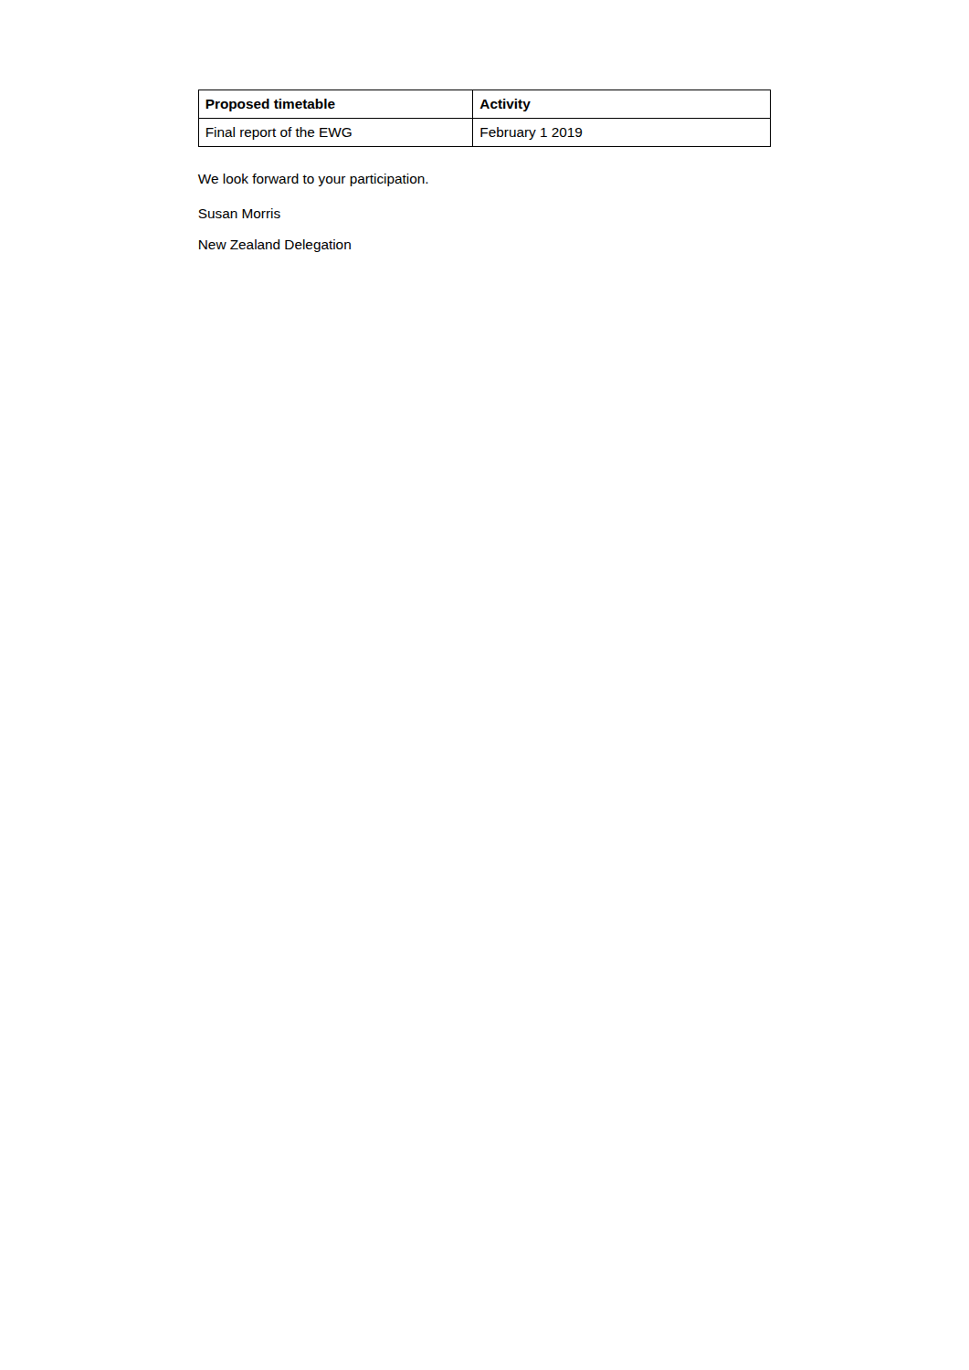| Proposed timetable | Activity |
| --- | --- |
| Final report of the EWG | February 1 2019 |
We look forward to your participation.
Susan Morris
New Zealand Delegation